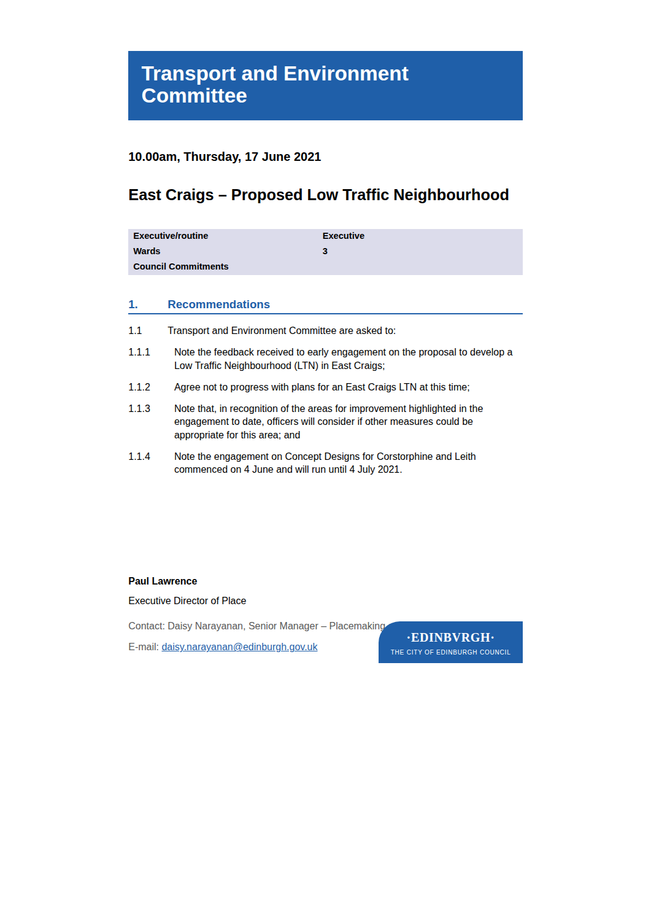Transport and Environment Committee
10.00am, Thursday, 17 June 2021
East Craigs – Proposed Low Traffic Neighbourhood
| Executive/routine | Executive |
| Wards | 3 |
| Council Commitments | |
1. Recommendations
1.1 Transport and Environment Committee are asked to:
1.1.1 Note the feedback received to early engagement on the proposal to develop a Low Traffic Neighbourhood (LTN) in East Craigs;
1.1.2 Agree not to progress with plans for an East Craigs LTN at this time;
1.1.3 Note that, in recognition of the areas for improvement highlighted in the engagement to date, officers will consider if other measures could be appropriate for this area; and
1.1.4 Note the engagement on Concept Designs for Corstorphine and Leith commenced on 4 June and will run until 4 July 2021.
Paul Lawrence
Executive Director of Place
Contact: Daisy Narayanan, Senior Manager – Placemaking and Mobility
E-mail: daisy.narayanan@edinburgh.gov.uk
·EDINBVRGH·
THE CITY OF EDINBURGH COUNCIL